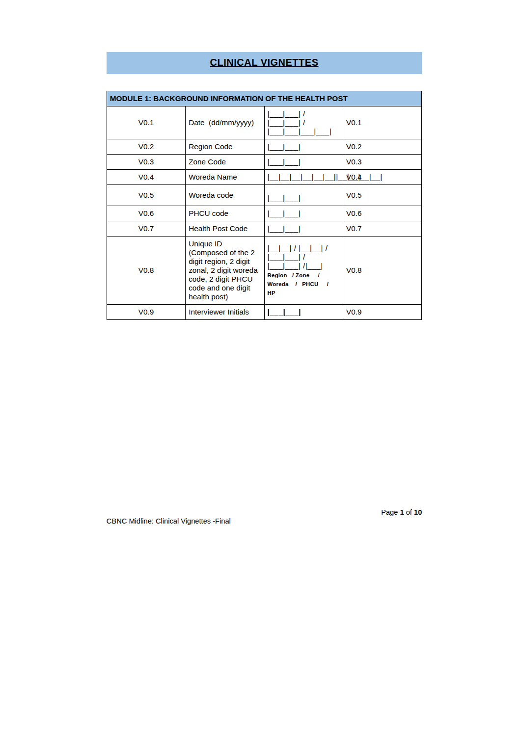CLINICAL VIGNETTES
| MODULE 1: BACKGROUND INFORMATION OF THE HEALTH POST |
| V0.1 | Date (dd/mm/yyyy) | /___/___/ / /___/___/ / /___/___/___/___/ | V0.1 |
| V0.2 | Region Code | /___/___/ | V0.2 |
| V0.3 | Zone Code | /___/___/ | V0.3 |
| V0.4 | Woreda Name | /__/__/__/__/__/__//__/__/__/__/ | V0.4 |
| V0.5 | Woreda code | /___/___/ | V0.5 |
| V0.6 | PHCU code | /___/___/ | V0.6 |
| V0.7 | Health Post Code | /___/___/ | V0.7 |
| V0.8 | Unique ID (Composed of the 2 digit region, 2 digit zonal, 2 digit woreda code, 2 digit PHCU code and one digit health post) | /__/__/ / /__/__/ / /___/___/ / /___/___/ //___/ Region / Zone / Woreda / PHCU / HP | V0.8 |
| V0.9 | Interviewer Initials | /___/___/ | V0.9 |
Page 1 of 10
CBNC Midline: Clinical Vignettes -Final